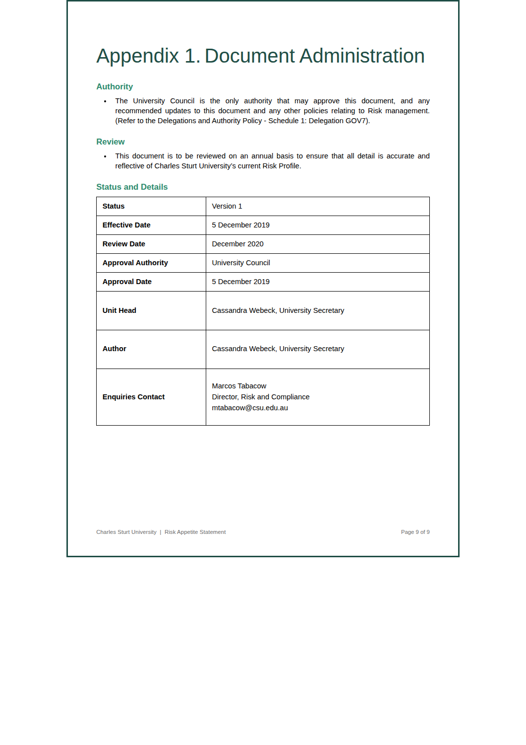Appendix 1. Document Administration
Authority
The University Council is the only authority that may approve this document, and any recommended updates to this document and any other policies relating to Risk management. (Refer to the Delegations and Authority Policy - Schedule 1: Delegation GOV7).
Review
This document is to be reviewed on an annual basis to ensure that all detail is accurate and reflective of Charles Sturt University’s current Risk Profile.
Status and Details
| Status | Version 1 |
| Effective Date | 5 December 2019 |
| Review Date | December 2020 |
| Approval Authority | University Council |
| Approval Date | 5 December 2019 |
| Unit Head | Cassandra Webeck, University Secretary |
| Author | Cassandra Webeck, University Secretary |
| Enquiries Contact | Marcos Tabacow Director, Risk and Compliance mtabacow@csu.edu.au |
Charles Sturt University | Risk Appetite Statement Page 9 of 9